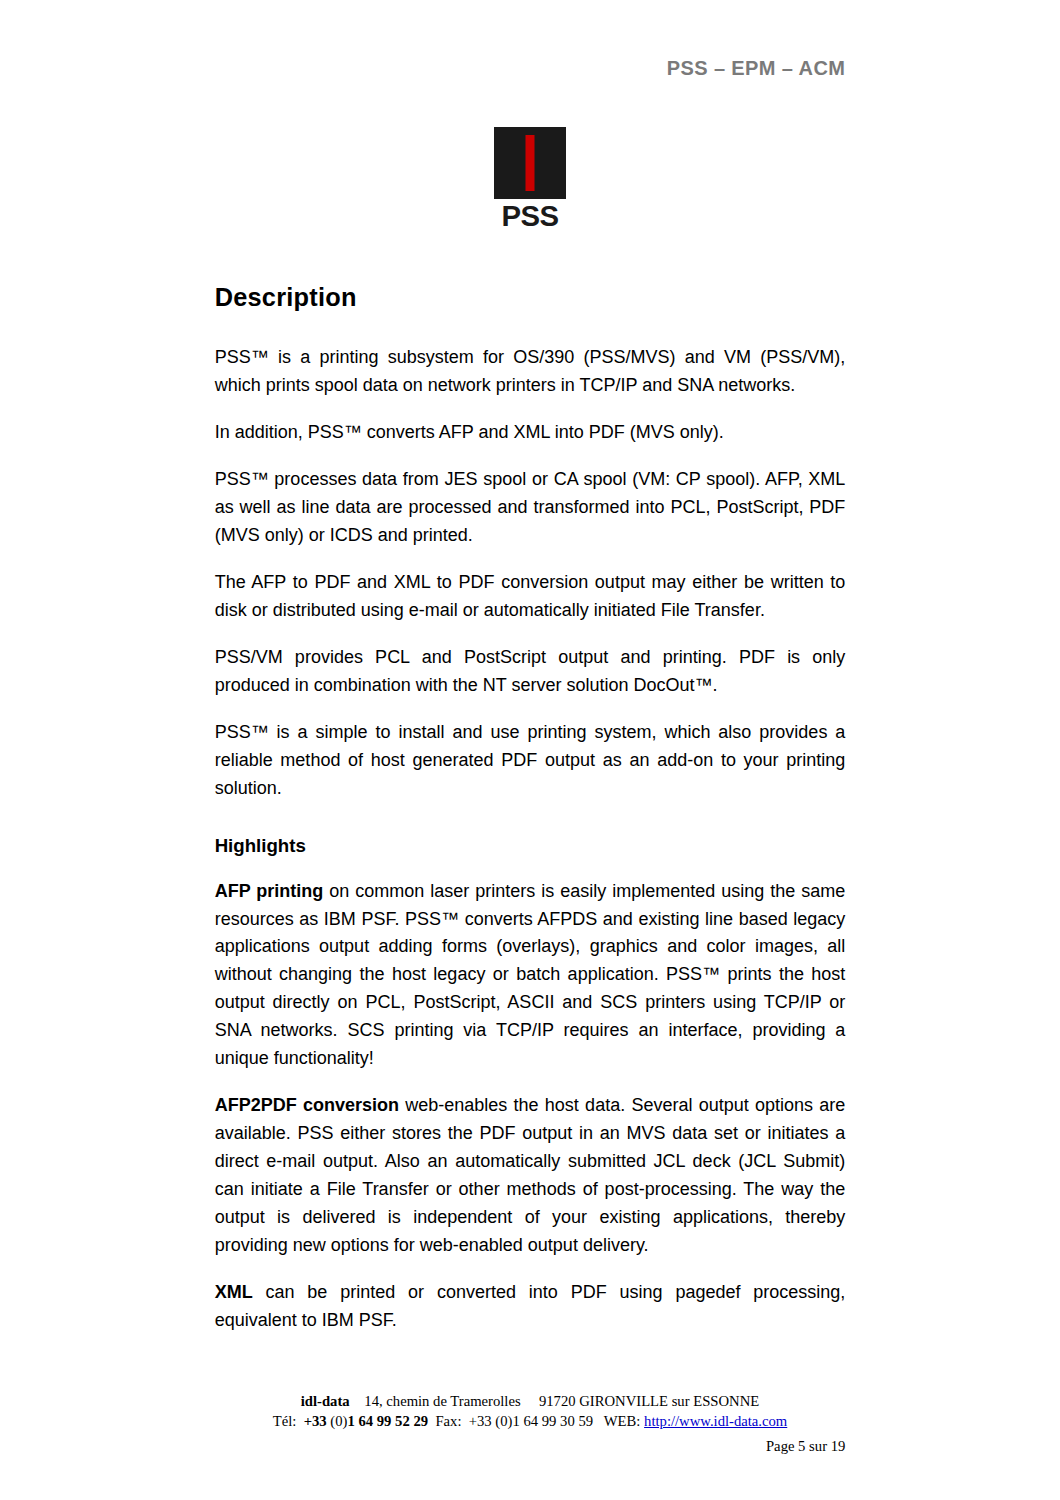PSS – EPM – ACM
PSS
Description
PSS™ is a printing subsystem for OS/390 (PSS/MVS) and VM (PSS/VM), which prints spool data on network printers in TCP/IP and SNA networks.
In addition, PSS™ converts AFP and XML into PDF (MVS only).
PSS™ processes data from JES spool or CA spool (VM: CP spool). AFP, XML as well as line data are processed and transformed into PCL, PostScript, PDF (MVS only) or ICDS and printed.
The AFP to PDF and XML to PDF conversion output may either be written to disk or distributed using e-mail or automatically initiated File Transfer.
PSS/VM provides PCL and PostScript output and printing. PDF is only produced in combination with the NT server solution DocOut™.
PSS™ is a simple to install and use printing system, which also provides a reliable method of host generated PDF output as an add-on to your printing solution.
Highlights
AFP printing on common laser printers is easily implemented using the same resources as IBM PSF. PSS™ converts AFPDS and existing line based legacy applications output adding forms (overlays), graphics and color images, all without changing the host legacy or batch application. PSS™ prints the host output directly on PCL, PostScript, ASCII and SCS printers using TCP/IP or SNA networks. SCS printing via TCP/IP requires an interface, providing a unique functionality!
AFP2PDF conversion web-enables the host data. Several output options are available. PSS either stores the PDF output in an MVS data set or initiates a direct e-mail output. Also an automatically submitted JCL deck (JCL Submit) can initiate a File Transfer or other methods of post-processing. The way the output is delivered is independent of your existing applications, thereby providing new options for web-enabled output delivery.
XML can be printed or converted into PDF using pagedef processing, equivalent to IBM PSF.
idl-data 14, chemin de Tramerolles 91720 GIRONVILLE sur ESSONNE
Tél: +33 (0)1 64 99 52 29 Fax: +33 (0)1 64 99 30 59 WEB: http://www.idl-data.com
Page 5 sur 19